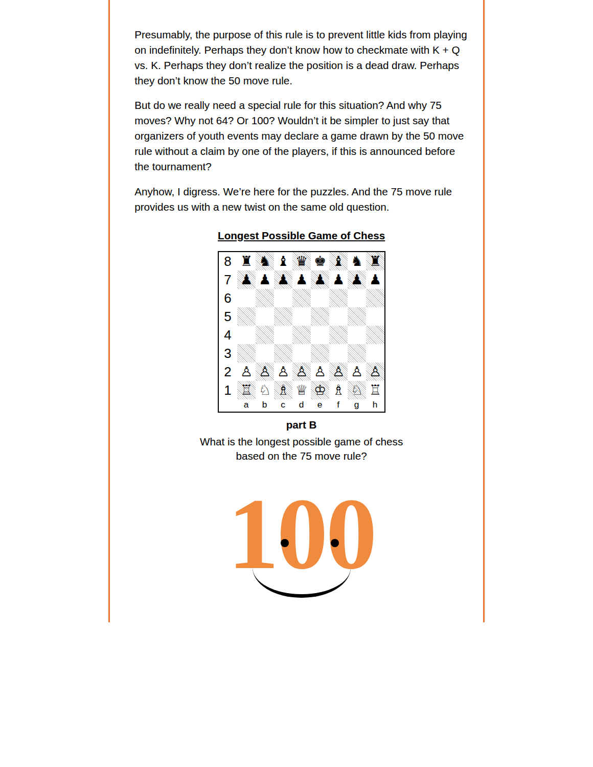Presumably, the purpose of this rule is to prevent little kids from playing on indefinitely. Perhaps they don’t know how to checkmate with K + Q vs. K. Perhaps they don’t realize the position is a dead draw. Perhaps they don’t know the 50 move rule.
But do we really need a special rule for this situation? And why 75 moves? Why not 64? Or 100? Wouldn’t it be simpler to just say that organizers of youth events may declare a game drawn by the 50 move rule without a claim by one of the players, if this is announced before the tournament?
Anyhow, I digress. We’re here for the puzzles. And the 75 move rule provides us with a new twist on the same old question.
Longest Possible Game of Chess
| 8 | ♜ | ♞ | ♝ | ♛ | ♚ | ♝ | ♞ | ♜ |
| 7 | ♟ | ♟ | ♟ | ♟ | ♟ | ♟ | ♟ | ♟ |
| 6 | | | | | | | | |
| 5 | | | | | | | | |
| 4 | | | | | | | | |
| 3 | | | | | | | | |
| 2 | ♙ | ♙ | ♙ | ♙ | ♙ | ♙ | ♙ | ♙ |
| 1 | ♖ | ♘ | ♗ | ♕ | ♔ | ♗ | ♘ | ♖ |
| | a | b | c | d | e | f | g | h |
part B
What is the longest possible game of chess
based on the 75 move rule?
100